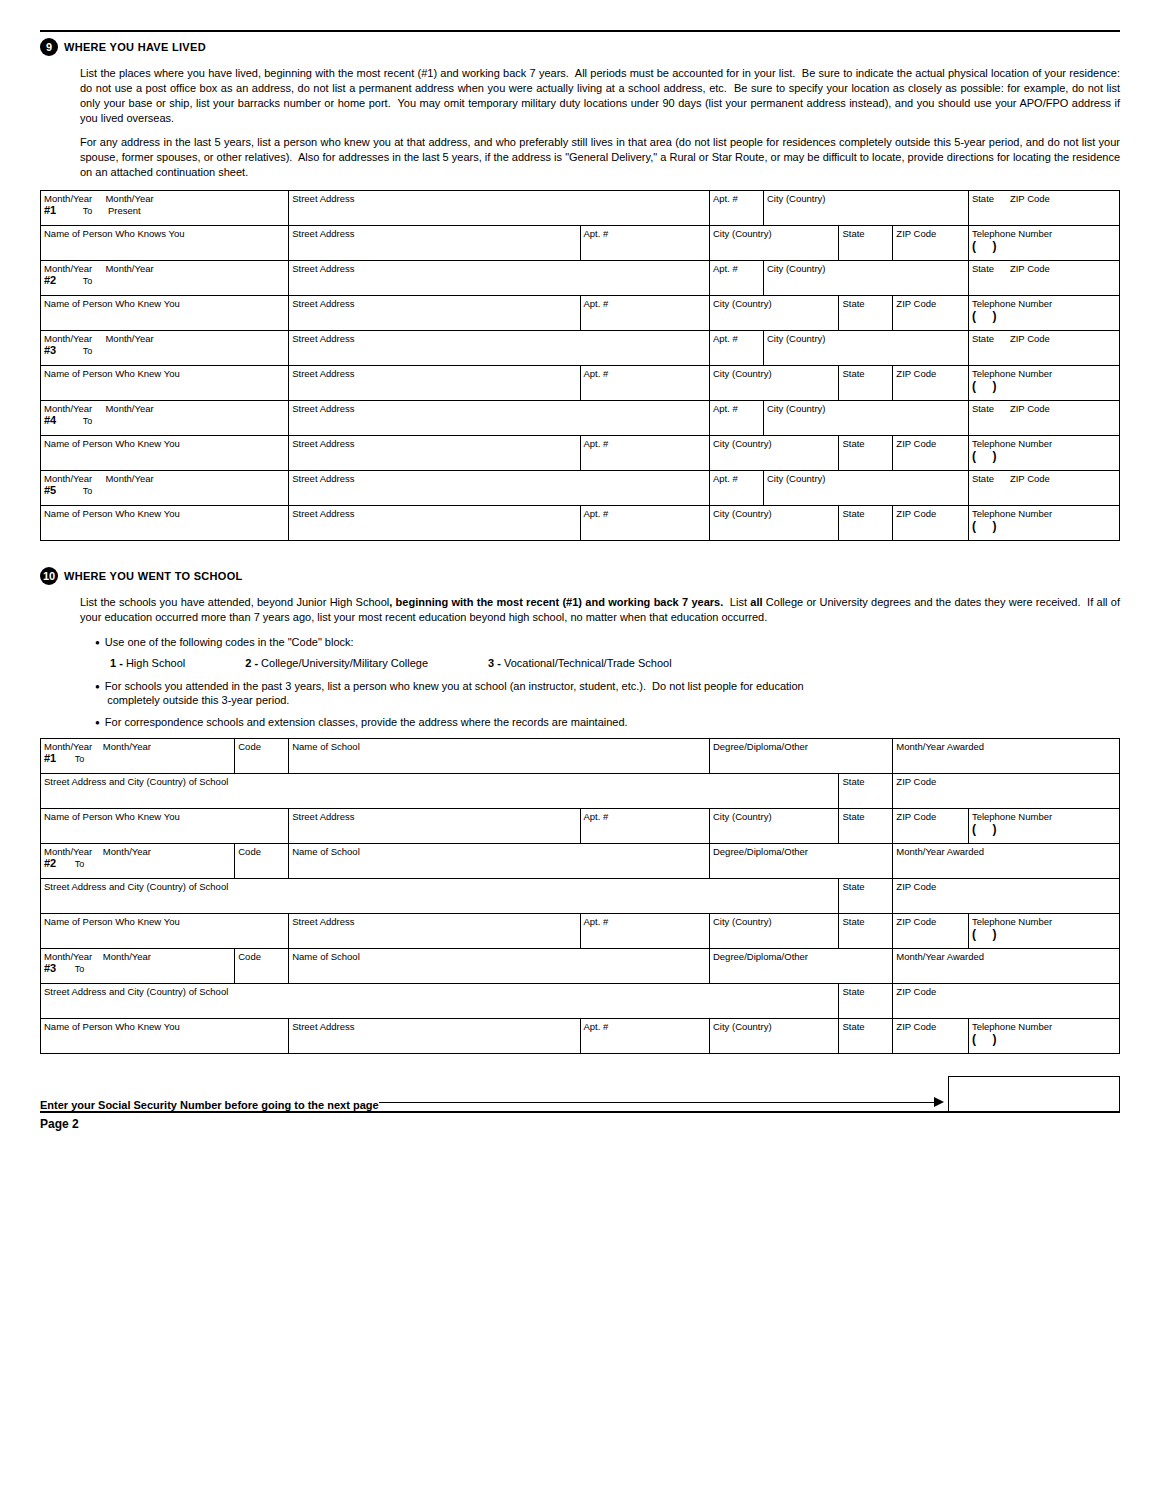9 WHERE YOU HAVE LIVED
List the places where you have lived, beginning with the most recent (#1) and working back 7 years. All periods must be accounted for in your list. Be sure to indicate the actual physical location of your residence: do not use a post office box as an address, do not list a permanent address when you were actually living at a school address, etc. Be sure to specify your location as closely as possible: for example, do not list only your base or ship, list your barracks number or home port. You may omit temporary military duty locations under 90 days (list your permanent address instead), and you should use your APO/FPO address if you lived overseas.
For any address in the last 5 years, list a person who knew you at that address, and who preferably still lives in that area (do not list people for residences completely outside this 5-year period, and do not list your spouse, former spouses, or other relatives). Also for addresses in the last 5 years, if the address is "General Delivery," a Rural or Star Route, or may be difficult to locate, provide directions for locating the residence on an attached continuation sheet.
| Month/Year Month/Year #1 To Present | Street Address | Apt. # | City (Country) | State ZIP Code |
| Name of Person Who Knows You | Street Address | Apt. # | City (Country) | State | ZIP Code | Telephone Number ( ) |
| Month/Year Month/Year #2 To | Street Address | Apt. # | City (Country) | State ZIP Code |
| Name of Person Who Knew You | Street Address | Apt. # | City (Country) | State | ZIP Code | Telephone Number ( ) |
| Month/Year Month/Year #3 To | Street Address | Apt. # | City (Country) | State ZIP Code |
| Name of Person Who Knew You | Street Address | Apt. # | City (Country) | State | ZIP Code | Telephone Number ( ) |
| Month/Year Month/Year #4 To | Street Address | Apt. # | City (Country) | State ZIP Code |
| Name of Person Who Knew You | Street Address | Apt. # | City (Country) | State | ZIP Code | Telephone Number ( ) |
| Month/Year Month/Year #5 To | Street Address | Apt. # | City (Country) | State ZIP Code |
| Name of Person Who Knew You | Street Address | Apt. # | City (Country) | State | ZIP Code | Telephone Number ( ) |
10 WHERE YOU WENT TO SCHOOL
List the schools you have attended, beyond Junior High School, beginning with the most recent (#1) and working back 7 years. List all College or University degrees and the dates they were received. If all of your education occurred more than 7 years ago, list your most recent education beyond high school, no matter when that education occurred.
Use one of the following codes in the "Code" block:
1 - High School 2 - College/University/Military College 3 - Vocational/Technical/Trade School
For schools you attended in the past 3 years, list a person who knew you at school (an instructor, student, etc.). Do not list people for education
completely outside this 3-year period.
For correspondence schools and extension classes, provide the address where the records are maintained.
| Month/Year Month/Year #1 To | Code | Name of School | Degree/Diploma/Other | Month/Year Awarded |
| Street Address and City (Country) of School | State | ZIP Code |
| Name of Person Who Knew You | Street Address | Apt. # | City (Country) | State | ZIP Code | Telephone Number ( ) |
| Month/Year Month/Year #2 To | Code | Name of School | Degree/Diploma/Other | Month/Year Awarded |
| Street Address and City (Country) of School | State | ZIP Code |
| Name of Person Who Knew You | Street Address | Apt. # | City (Country) | State | ZIP Code | Telephone Number ( ) |
| Month/Year Month/Year #3 To | Code | Name of School | Degree/Diploma/Other | Month/Year Awarded |
| Street Address and City (Country) of School | State | ZIP Code |
| Name of Person Who Knew You | Street Address | Apt. # | City (Country) | State | ZIP Code | Telephone Number ( ) |
Enter your Social Security Number before going to the next page
Page 2